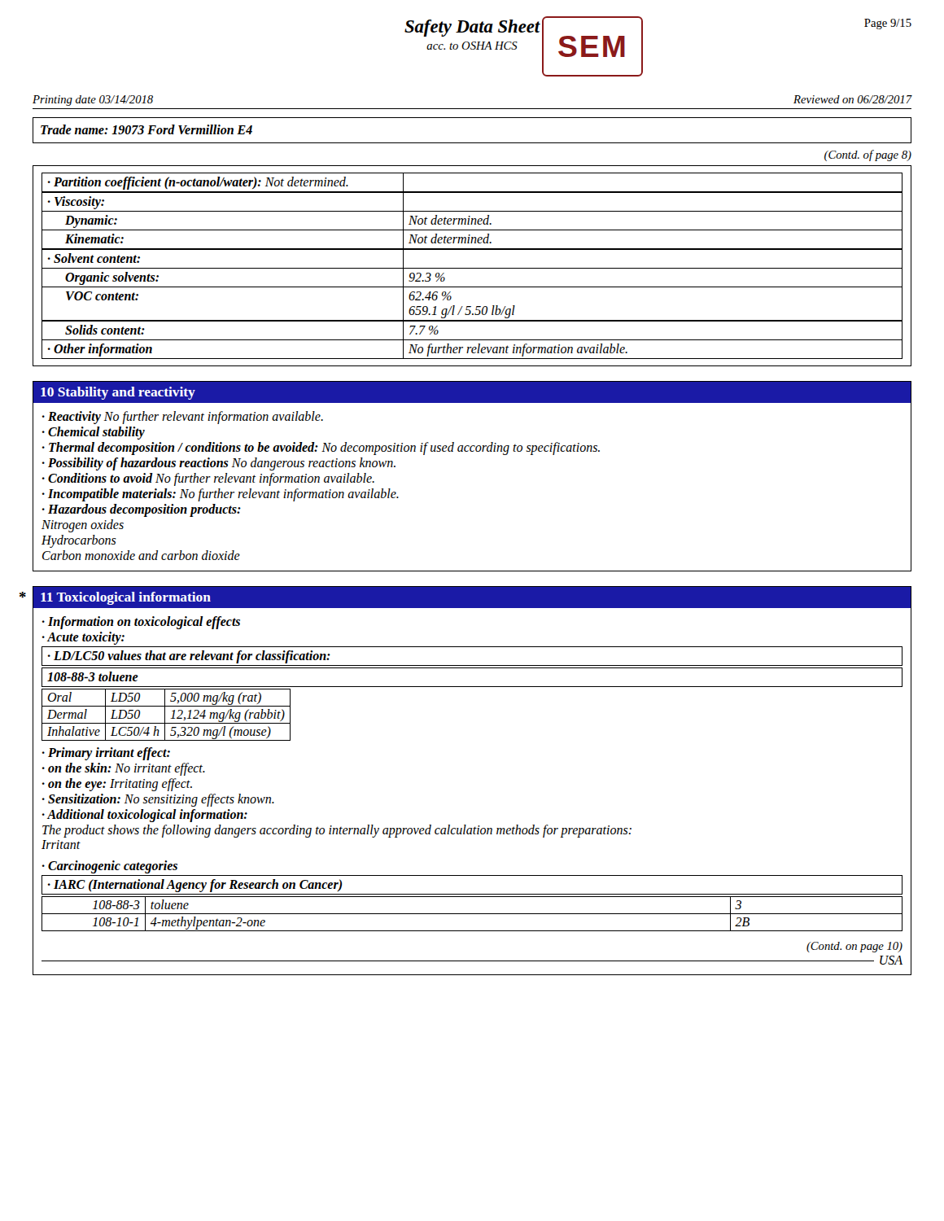Page 9/15
Safety Data Sheet
acc. to OSHA HCS
SEM
Printing date 03/14/2018 Reviewed on 06/28/2017
Trade name: 19073 Ford Vermillion E4
(Contd. of page 8)
| · Partition coefficient (n-octanol/water): Not determined. | |
| · Viscosity: | |
| Dynamic: | Not determined. |
| Kinematic: | Not determined. |
| · Solvent content: | |
| Organic solvents: | 92.3 % |
| VOC content: | 62.46 % 659.1 g/l / 5.50 lb/gl |
| Solids content: | 7.7 % |
| · Other information | No further relevant information available. |
10 Stability and reactivity
· Reactivity No further relevant information available.
· Chemical stability
· Thermal decomposition / conditions to be avoided: No decomposition if used according to specifications.
· Possibility of hazardous reactions No dangerous reactions known.
· Conditions to avoid No further relevant information available.
· Incompatible materials: No further relevant information available.
· Hazardous decomposition products:
Nitrogen oxides
Hydrocarbons
Carbon monoxide and carbon dioxide
*
11 Toxicological information
· Information on toxicological effects
· Acute toxicity:
· LD/LC50 values that are relevant for classification:
108-88-3 toluene
| Oral | LD50 | 5,000 mg/kg (rat) |
| Dermal | LD50 | 12,124 mg/kg (rabbit) |
| Inhalative | LC50/4 h | 5,320 mg/l (mouse) |
· Primary irritant effect:
· on the skin: No irritant effect.
· on the eye: Irritating effect.
· Sensitization: No sensitizing effects known.
· Additional toxicological information:
The product shows the following dangers according to internally approved calculation methods for preparations:
Irritant
· Carcinogenic categories
· IARC (International Agency for Research on Cancer)
| 108-88-3 | toluene | 3 |
| 108-10-1 | 4-methylpentan-2-one | 2B |
(Contd. on page 10)
USA